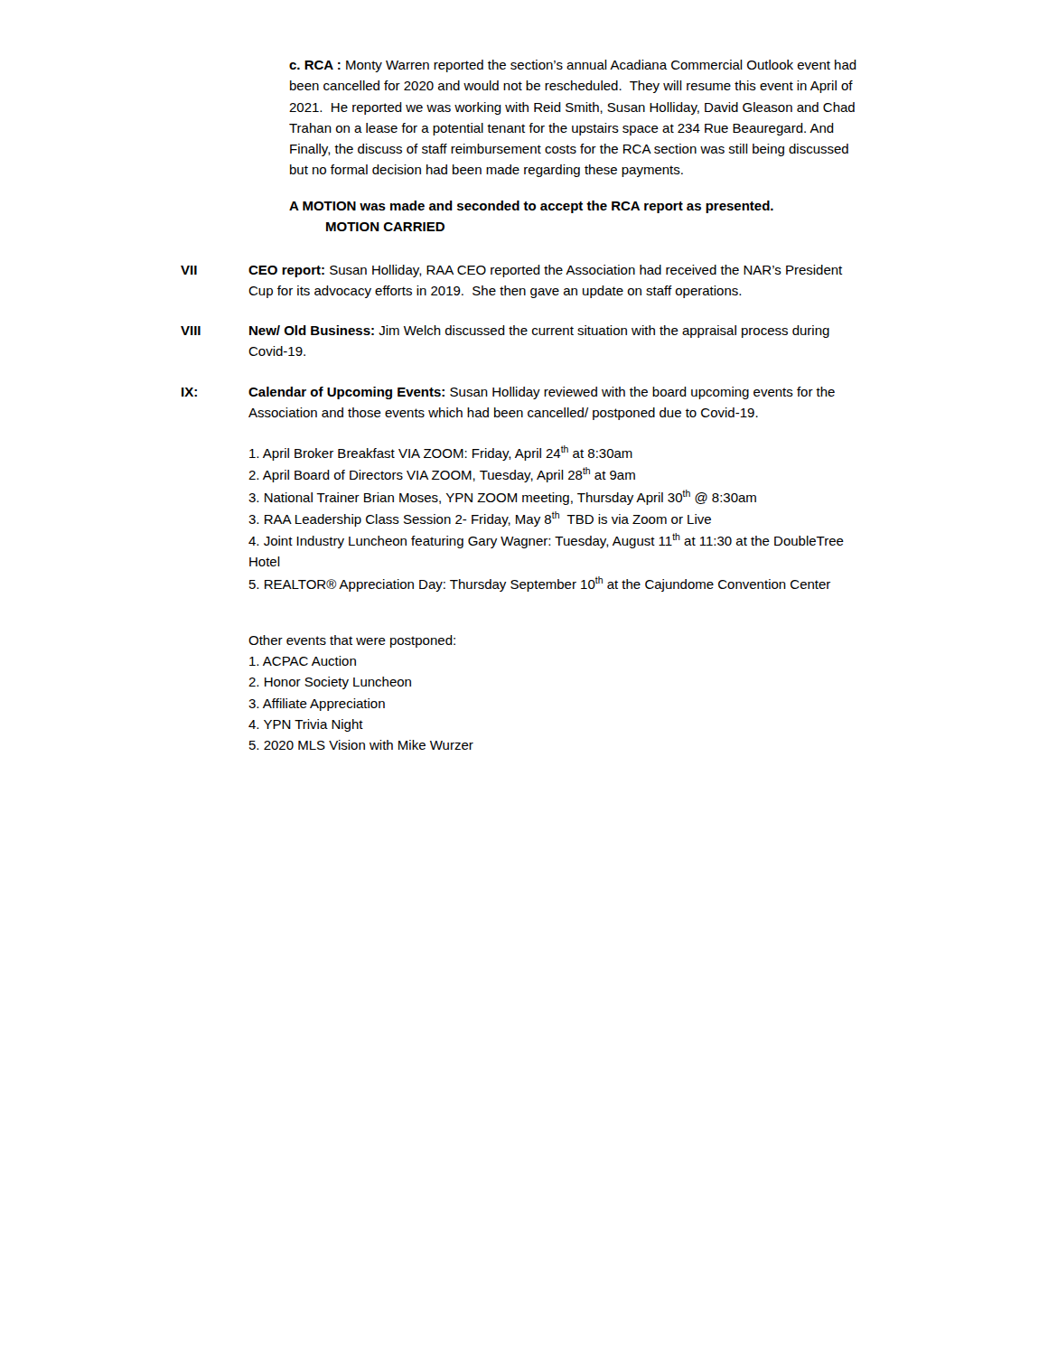c. RCA : Monty Warren reported the section’s annual Acadiana Commercial Outlook event had been cancelled for 2020 and would not be rescheduled. They will resume this event in April of 2021. He reported we was working with Reid Smith, Susan Holliday, David Gleason and Chad Trahan on a lease for a potential tenant for the upstairs space at 234 Rue Beauregard. And Finally, the discuss of staff reimbursement costs for the RCA section was still being discussed but no formal decision had been made regarding these payments.
A MOTION was made and seconded to accept the RCA report as presented. MOTION CARRIED
VII
CEO report: Susan Holliday, RAA CEO reported the Association had received the NAR’s President Cup for its advocacy efforts in 2019. She then gave an update on staff operations.
VIII
New/ Old Business: Jim Welch discussed the current situation with the appraisal process during Covid-19.
IX:
Calendar of Upcoming Events: Susan Holliday reviewed with the board upcoming events for the Association and those events which had been cancelled/ postponed due to Covid-19.
1. April Broker Breakfast VIA ZOOM: Friday, April 24th at 8:30am
2. April Board of Directors VIA ZOOM, Tuesday, April 28th at 9am
3. National Trainer Brian Moses, YPN ZOOM meeting, Thursday April 30th @ 8:30am
3. RAA Leadership Class Session 2- Friday, May 8th TBD is via Zoom or Live
4. Joint Industry Luncheon featuring Gary Wagner: Tuesday, August 11th at 11:30 at the DoubleTree Hotel
5. REALTOR® Appreciation Day: Thursday September 10th at the Cajundome Convention Center
Other events that were postponed:
1. ACPAC Auction
2. Honor Society Luncheon
3. Affiliate Appreciation
4. YPN Trivia Night
5. 2020 MLS Vision with Mike Wurzer